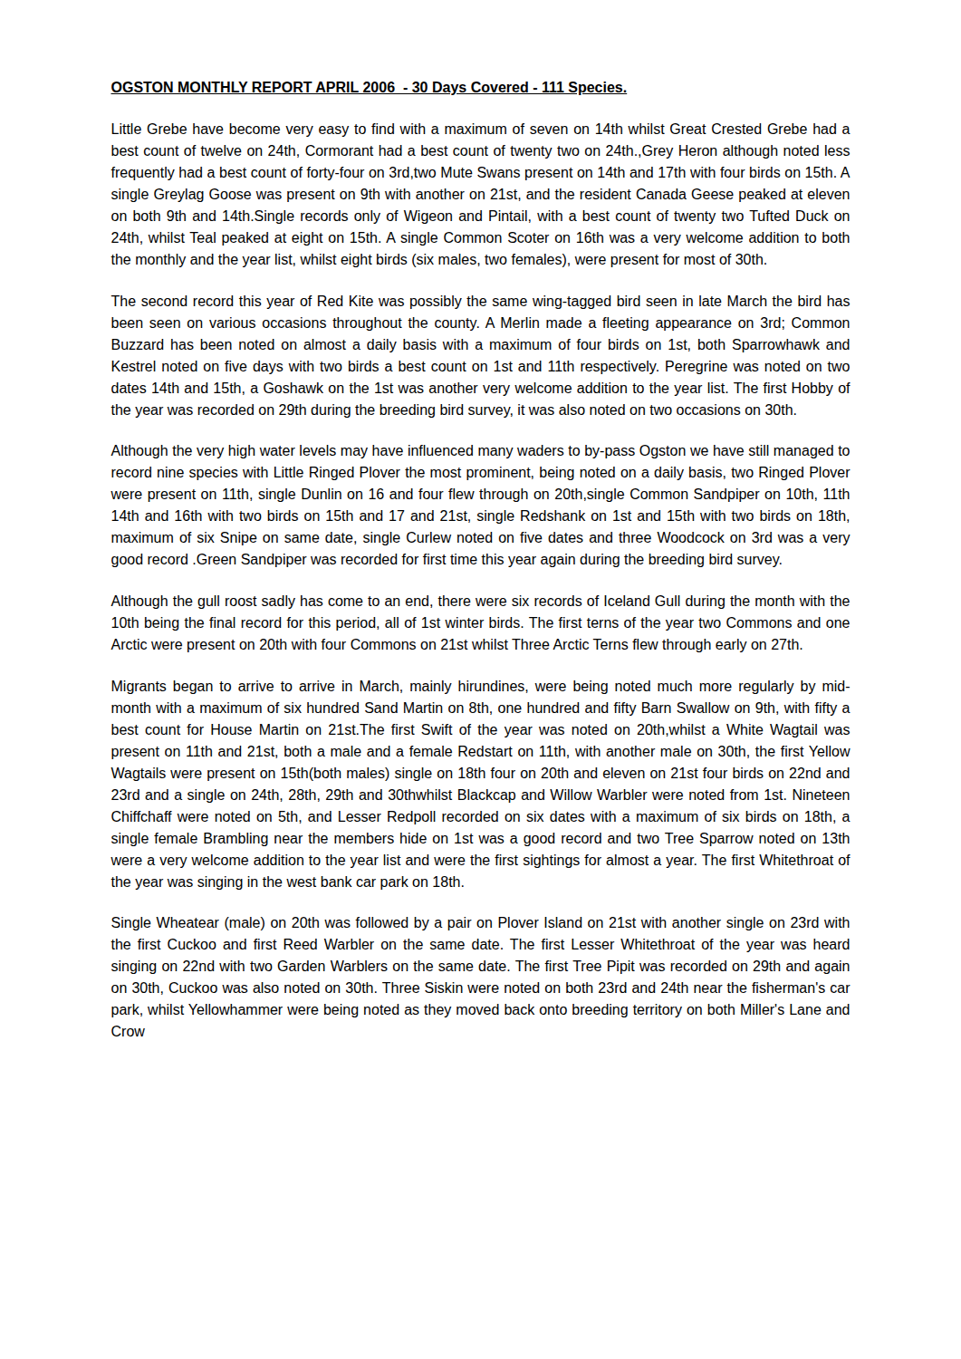OGSTON MONTHLY REPORT APRIL 2006 - 30 Days Covered - 111 Species.
Little Grebe have become very easy to find with a maximum of seven on 14th whilst Great Crested Grebe had a best count of twelve on 24th, Cormorant had a best count of twenty two on 24th.,Grey Heron although noted less frequently had a best count of forty-four on 3rd,two Mute Swans present on 14th and 17th with four birds on 15th. A single Greylag Goose was present on 9th with another on 21st, and the resident Canada Geese peaked at eleven on both 9th and 14th.Single records only of Wigeon and Pintail, with a best count of twenty two Tufted Duck on 24th, whilst Teal peaked at eight on 15th. A single Common Scoter on 16th was a very welcome addition to both the monthly and the year list, whilst eight birds (six males, two females), were present for most of 30th.
The second record this year of Red Kite was possibly the same wing-tagged bird seen in late March the bird has been seen on various occasions throughout the county. A Merlin made a fleeting appearance on 3rd; Common Buzzard has been noted on almost a daily basis with a maximum of four birds on 1st, both Sparrowhawk and Kestrel noted on five days with two birds a best count on 1st and 11th respectively. Peregrine was noted on two dates 14th and 15th, a Goshawk on the 1st was another very welcome addition to the year list. The first Hobby of the year was recorded on 29th during the breeding bird survey, it was also noted on two occasions on 30th.
Although the very high water levels may have influenced many waders to by-pass Ogston we have still managed to record nine species with Little Ringed Plover the most prominent, being noted on a daily basis, two Ringed Plover were present on 11th, single Dunlin on 16 and four flew through on 20th,single Common Sandpiper on 10th, 11th 14th and 16th with two birds on 15th and 17 and 21st, single Redshank on 1st and 15th with two birds on 18th, maximum of six Snipe on same date, single Curlew noted on five dates and three Woodcock on 3rd was a very good record .Green Sandpiper was recorded for first time this year again during the breeding bird survey.
Although the gull roost sadly has come to an end, there were six records of Iceland Gull during the month with the 10th being the final record for this period, all of 1st winter birds. The first terns of the year two Commons and one Arctic were present on 20th with four Commons on 21st whilst Three Arctic Terns flew through early on 27th.
Migrants began to arrive to arrive in March, mainly hirundines, were being noted much more regularly by mid-month with a maximum of six hundred Sand Martin on 8th, one hundred and fifty Barn Swallow on 9th, with fifty a best count for House Martin on 21st.The first Swift of the year was noted on 20th,whilst a White Wagtail was present on 11th and 21st, both a male and a female Redstart on 11th, with another male on 30th, the first Yellow Wagtails were present on 15th(both males) single on 18th four on 20th and eleven on 21st four birds on 22nd and 23rd and a single on 24th, 28th, 29th and 30thwhilst Blackcap and Willow Warbler were noted from 1st. Nineteen Chiffchaff were noted on 5th, and Lesser Redpoll recorded on six dates with a maximum of six birds on 18th, a single female Brambling near the members hide on 1st was a good record and two Tree Sparrow noted on 13th were a very welcome addition to the year list and were the first sightings for almost a year. The first Whitethroat of the year was singing in the west bank car park on 18th.
Single Wheatear (male) on 20th was followed by a pair on Plover Island on 21st with another single on 23rd with the first Cuckoo and first Reed Warbler on the same date. The first Lesser Whitethroat of the year was heard singing on 22nd with two Garden Warblers on the same date. The first Tree Pipit was recorded on 29th and again on 30th, Cuckoo was also noted on 30th. Three Siskin were noted on both 23rd and 24th near the fisherman's car park, whilst Yellowhammer were being noted as they moved back onto breeding territory on both Miller's Lane and Crow